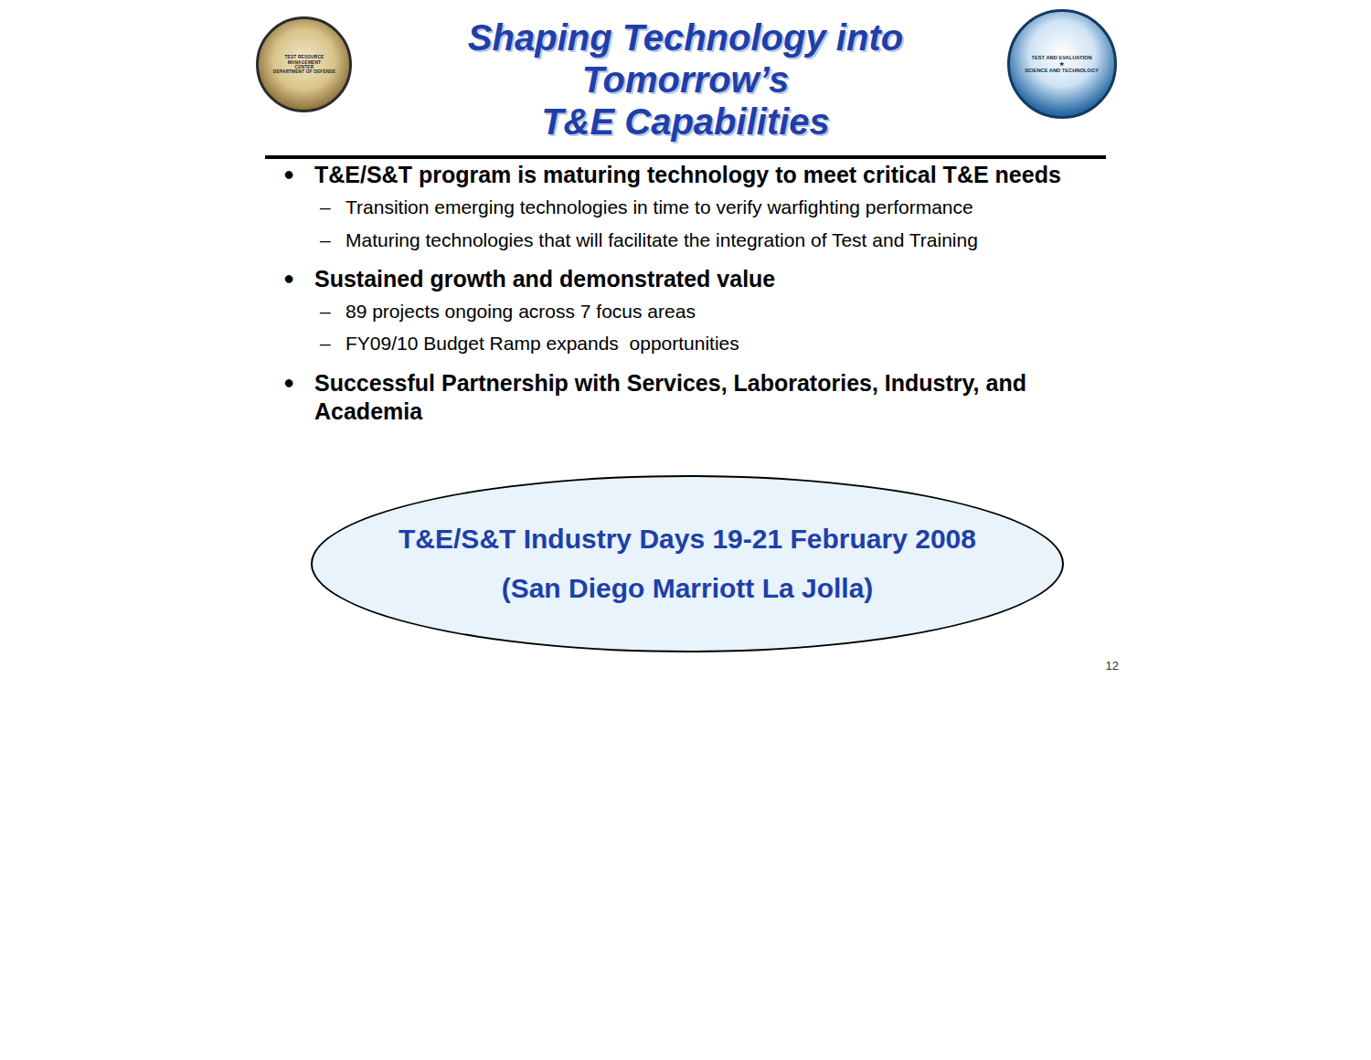TEST RESOURCE
MANAGEMENT
CENTER
DEPARTMENT OF DEFENSE
TEST AND EVALUATION
★
SCIENCE AND TECHNOLOGY
Shaping Technology into Tomorrow’s
T&E Capabilities
T&E/S&T program is maturing technology to meet critical T&E needs
Transition emerging technologies in time to verify warfighting performance
Maturing technologies that will facilitate the integration of Test and Training
Sustained growth and demonstrated value
89 projects ongoing across 7 focus areas
FY09/10 Budget Ramp expands opportunities
Successful Partnership with Services, Laboratories, Industry, and Academia
T&E/S&T Industry Days 19-21 February 2008
(San Diego Marriott La Jolla)
12